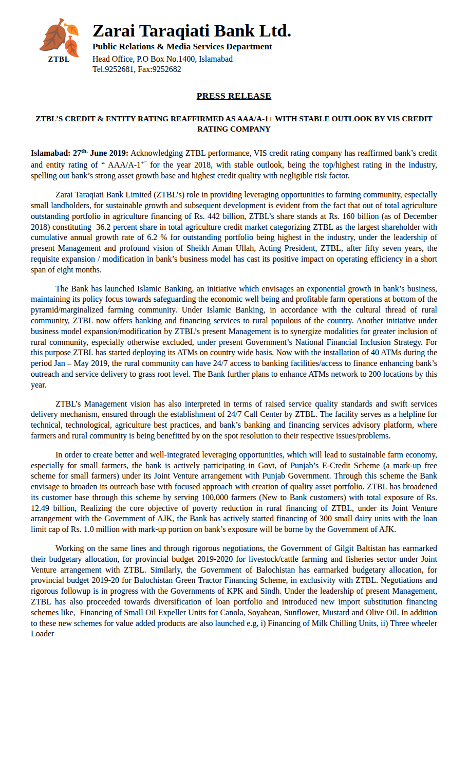🍂
ZTBL
Zarai Taraqiati Bank Ltd.
Public Relations & Media Services Department
Head Office, P.O Box No.1400, Islamabad
Tel.9252681, Fax:9252682
PRESS RELEASE
ZTBL’s CREDIT & ENTITY RATING REAFFIRMED AS AAA/A-1+ WITH STABLE OUTLOOK BY VIS CREDIT RATING COMPANY
Islamabad: 27th, June 2019: Acknowledging ZTBL performance, VIS credit rating company has reaffirmed bank’s credit and entity rating of “ AAA/A-1+” for the year 2018, with stable outlook, being the top/highest rating in the industry, spelling out bank’s strong asset growth base and highest credit quality with negligible risk factor.
Zarai Taraqiati Bank Limited (ZTBL’s) role in providing leveraging opportunities to farming community, especially small landholders, for sustainable growth and subsequent development is evident from the fact that out of total agriculture outstanding portfolio in agriculture financing of Rs. 442 billion, ZTBL’s share stands at Rs. 160 billion (as of December 2018) constituting 36.2 percent share in total agriculture credit market categorizing ZTBL as the largest shareholder with cumulative annual growth rate of 6.2 % for outstanding portfolio being highest in the industry, under the leadership of present Management and profound vision of Sheikh Aman Ullah, Acting President, ZTBL, after fifty seven years, the requisite expansion / modification in bank’s business model has cast its positive impact on operating efficiency in a short span of eight months.
The Bank has launched Islamic Banking, an initiative which envisages an exponential growth in bank’s business, maintaining its policy focus towards safeguarding the economic well being and profitable farm operations at bottom of the pyramid/marginalized farming community. Under Islamic Banking, in accordance with the cultural thread of rural community, ZTBL now offers banking and financing services to rural populous of the country. Another initiative under business model expansion/modification by ZTBL’s present Management is to synergize modalities for greater inclusion of rural community, especially otherwise excluded, under present Government’s National Financial Inclusion Strategy. For this purpose ZTBL has started deploying its ATMs on country wide basis. Now with the installation of 40 ATMs during the period Jan – May 2019, the rural community can have 24/7 access to banking facilities/access to finance enhancing bank’s outreach and service delivery to grass root level. The Bank further plans to enhance ATMs network to 200 locations by this year.
ZTBL’s Management vision has also interpreted in terms of raised service quality standards and swift services delivery mechanism, ensured through the establishment of 24/7 Call Center by ZTBL. The facility serves as a helpline for technical, technological, agriculture best practices, and bank’s banking and financing services advisory platform, where farmers and rural community is being benefitted by on the spot resolution to their respective issues/problems.
In order to create better and well-integrated leveraging opportunities, which will lead to sustainable farm economy, especially for small farmers, the bank is actively participating in Govt, of Punjab’s E-Credit Scheme (a mark-up free scheme for small farmers) under its Joint Venture arrangement with Punjab Government. Through this scheme the Bank envisage to broaden its outreach base with focused approach with creation of quality asset portfolio. ZTBL has broadened its customer base through this scheme by serving 100,000 farmers (New to Bank customers) with total exposure of Rs. 12.49 billion, Realizing the core objective of poverty reduction in rural financing of ZTBL, under its Joint Venture arrangement with the Government of AJK, the Bank has actively started financing of 300 small dairy units with the loan limit cap of Rs. 1.0 million with mark-up portion on bank’s exposure will be borne by the Government of AJK.
Working on the same lines and through rigorous negotiations, the Government of Gilgit Baltistan has earmarked their budgetary allocation, for provincial budget 2019-2020 for livestock/cattle farming and fisheries sector under Joint Venture arrangement with ZTBL. Similarly, the Government of Balochistan has earmarked budgetary allocation, for provincial budget 2019-20 for Balochistan Green Tractor Financing Scheme, in exclusivity with ZTBL. Negotiations and rigorous followup is in progress with the Governments of KPK and Sindh. Under the leadership of present Management, ZTBL has also proceeded towards diversification of loan portfolio and introduced new import substitution financing schemes like, Financing of Small Oil Expeller Units for Canola, Soyabean, Sunflower, Mustard and Olive Oil. In addition to these new schemes for value added products are also launched e.g, i) Financing of Milk Chilling Units, ii) Three wheeler Loader